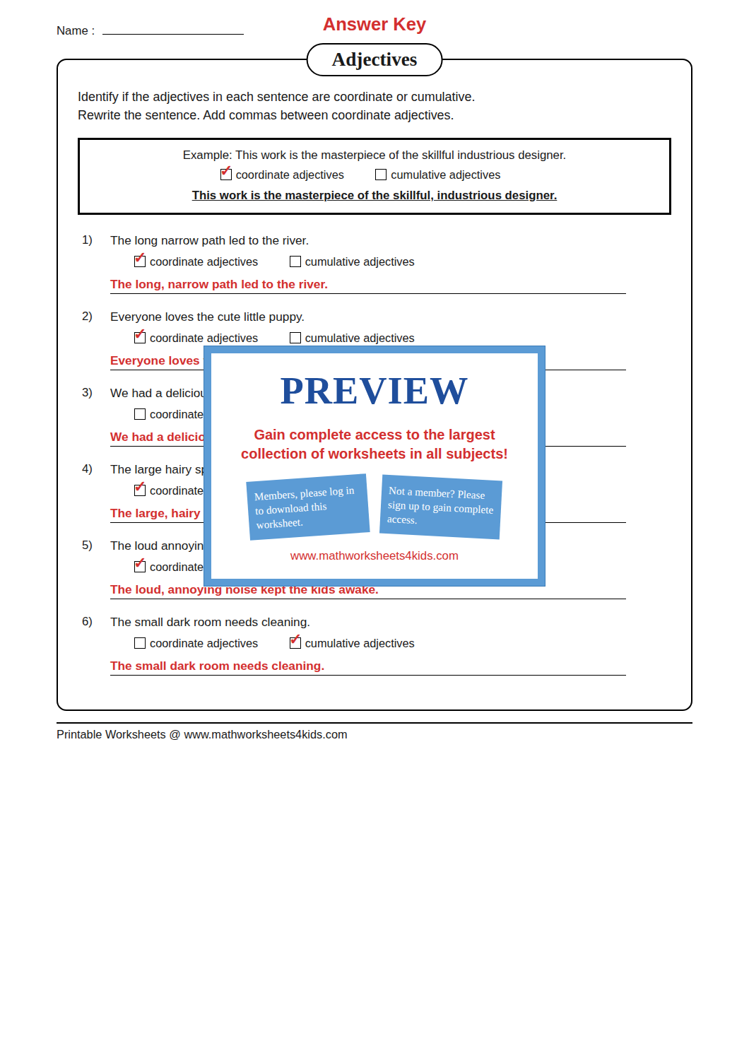Name :
Answer Key
Adjectives
Identify if the adjectives in each sentence are coordinate or cumulative.
Rewrite the sentence. Add commas between coordinate adjectives.
Example: This work is the masterpiece of the skillful industrious designer.
coordinate adjectives cumulative adjectives
This work is the masterpiece of the skillful, industrious designer.
The long narrow path led to the river.
coordinate adjectives cumulative adjectives
The long, narrow path led to the river.
Everyone loves the cute little puppy.
coordinate adjectives cumulative adjectives
Everyone loves the cute, little puppy.
We had a delicious hot meal.
coordinate adjectives cumulative adjectives
We had a delicious hot meal.
The large hairy spider crawled away.
coordinate adjectives cumulative adjectives
The large, hairy spider crawled away.
The loud annoying noise kept the kids awake.
coordinate adjectives cumulative adjectives
The loud, annoying noise kept the kids awake.
The small dark room needs cleaning.
coordinate adjectives cumulative adjectives
The small dark room needs cleaning.
Printable Worksheets @ www.mathworksheets4kids.com
PREVIEW
Gain complete access to the largest
collection of worksheets in all subjects!
Members, please log in to download this worksheet.
Not a member? Please sign up to gain complete access.
www.mathworksheets4kids.com